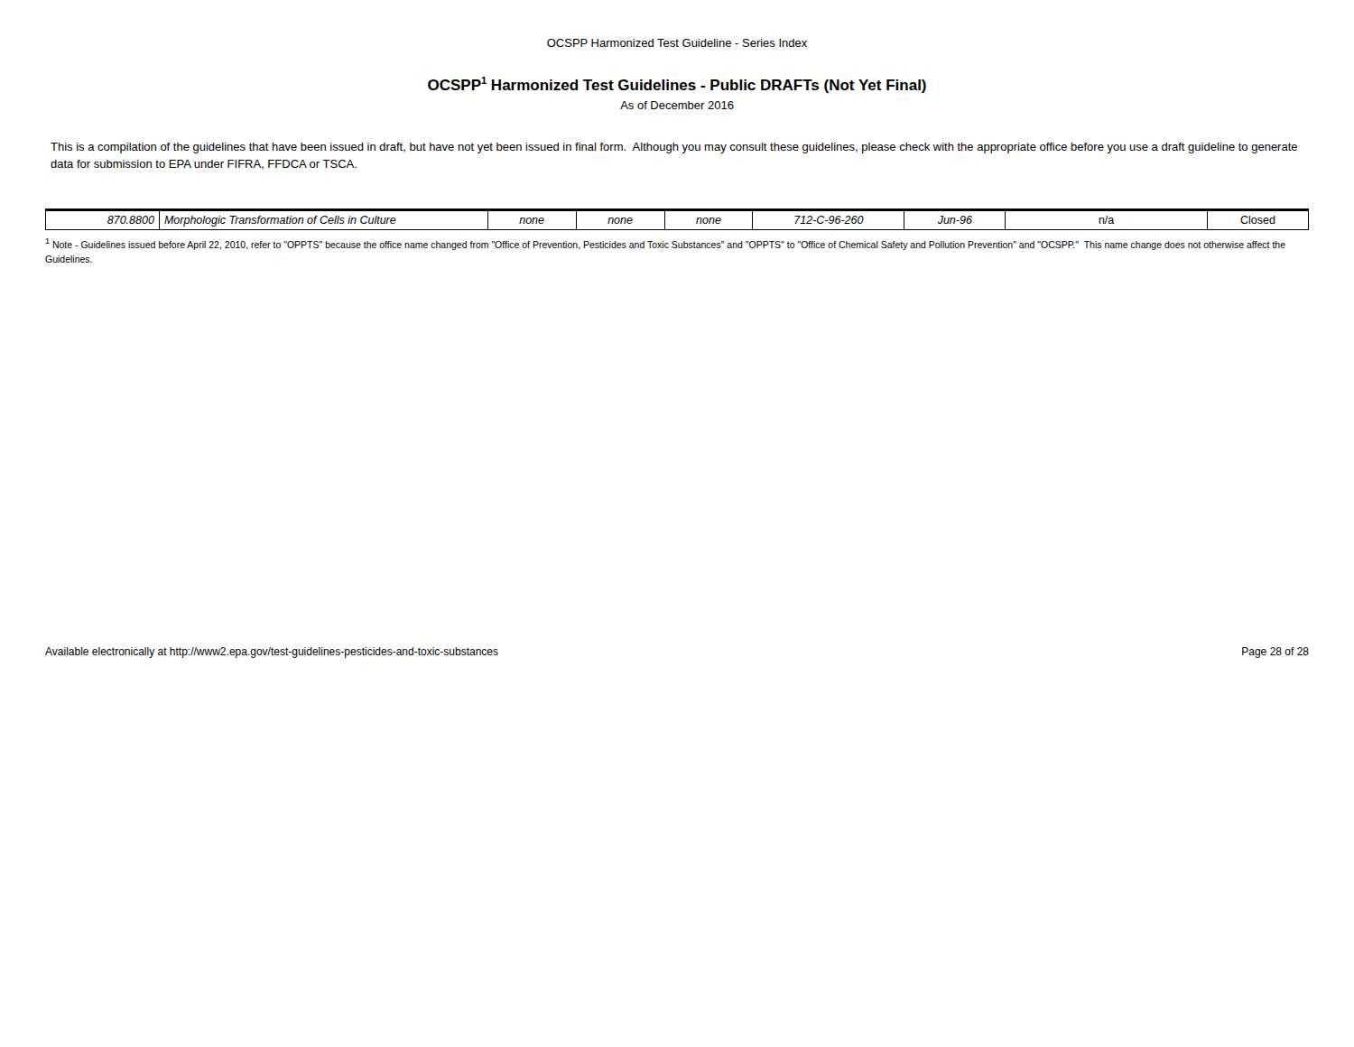OCSPP Harmonized Test Guideline - Series Index
OCSPP1 Harmonized Test Guidelines - Public DRAFTs (Not Yet Final)
As of December 2016
This is a compilation of the guidelines that have been issued in draft, but have not yet been issued in final form. Although you may consult these guidelines, please check with the appropriate office before you use a draft guideline to generate data for submission to EPA under FIFRA, FFDCA or TSCA.
| 870.8800 | Morphologic Transformation of Cells in Culture | none | none | none | 712-C-96-260 | Jun-96 | n/a | Closed |
1 Note - Guidelines issued before April 22, 2010, refer to "OPPTS" because the office name changed from "Office of Prevention, Pesticides and Toxic Substances" and "OPPTS" to "Office of Chemical Safety and Pollution Prevention" and "OCSPP." This name change does not otherwise affect the Guidelines.
Available electronically at http://www2.epa.gov/test-guidelines-pesticides-and-toxic-substances
Page 28 of 28